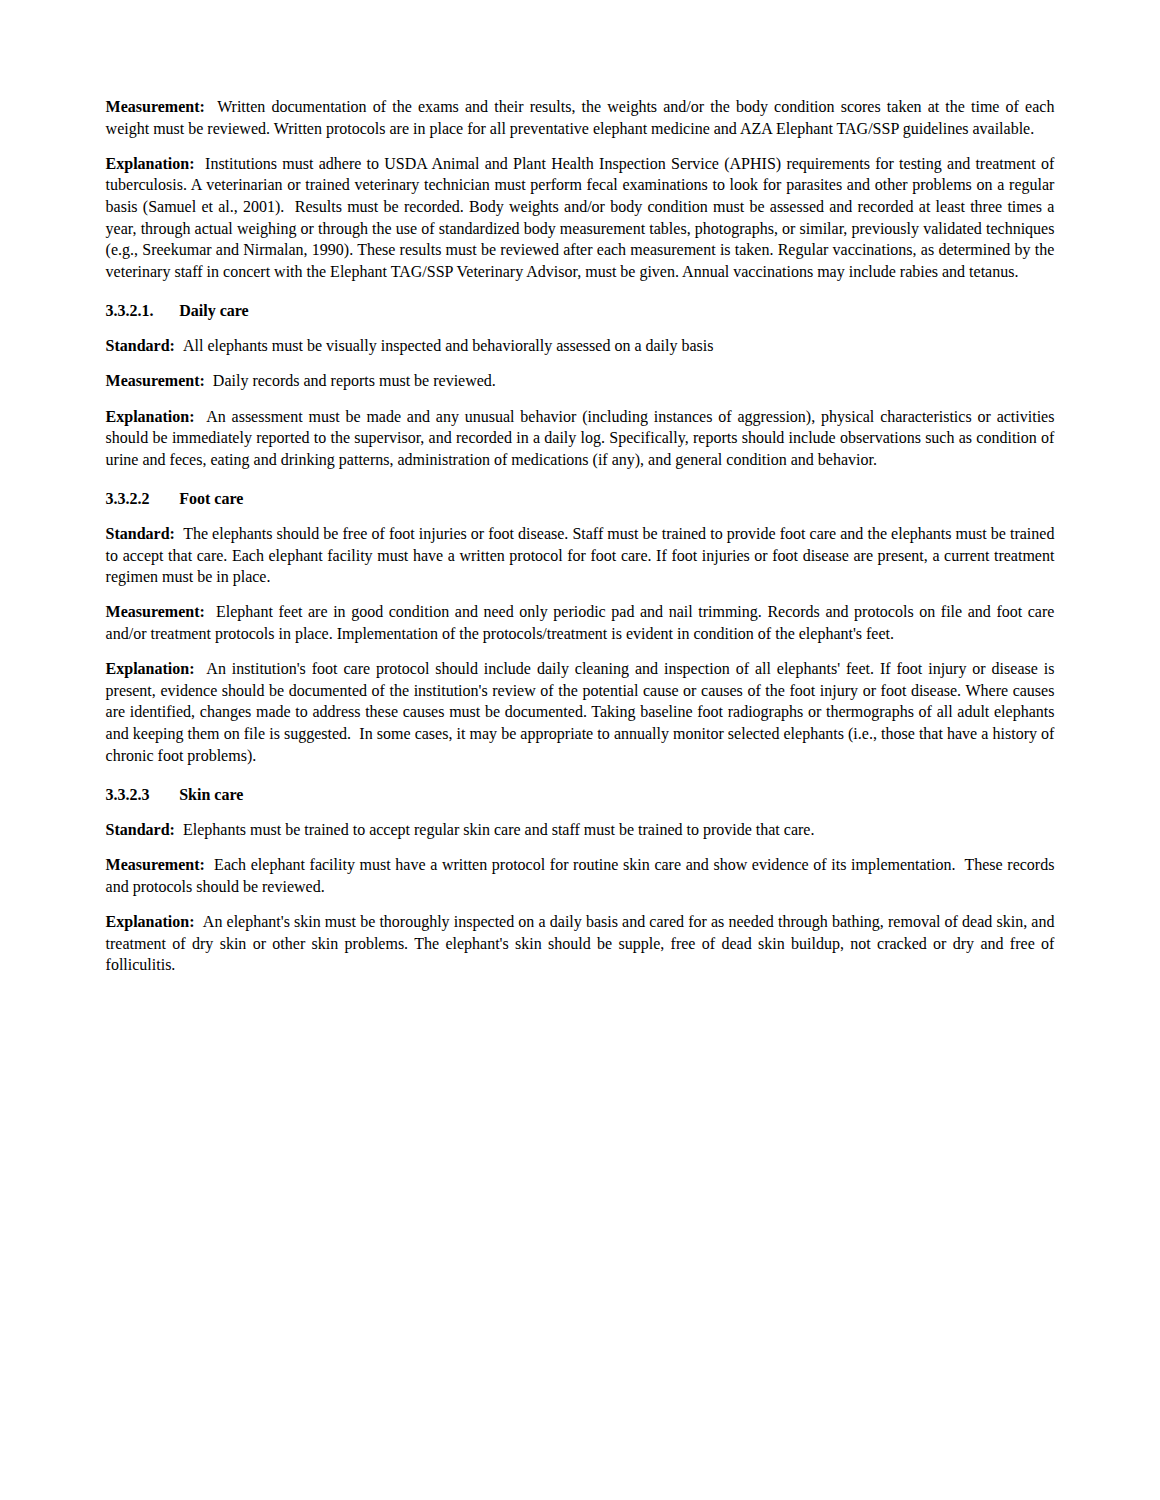Measurement: Written documentation of the exams and their results, the weights and/or the body condition scores taken at the time of each weight must be reviewed. Written protocols are in place for all preventative elephant medicine and AZA Elephant TAG/SSP guidelines available.
Explanation: Institutions must adhere to USDA Animal and Plant Health Inspection Service (APHIS) requirements for testing and treatment of tuberculosis. A veterinarian or trained veterinary technician must perform fecal examinations to look for parasites and other problems on a regular basis (Samuel et al., 2001). Results must be recorded. Body weights and/or body condition must be assessed and recorded at least three times a year, through actual weighing or through the use of standardized body measurement tables, photographs, or similar, previously validated techniques (e.g., Sreekumar and Nirmalan, 1990). These results must be reviewed after each measurement is taken. Regular vaccinations, as determined by the veterinary staff in concert with the Elephant TAG/SSP Veterinary Advisor, must be given. Annual vaccinations may include rabies and tetanus.
3.3.2.1. Daily care
Standard: All elephants must be visually inspected and behaviorally assessed on a daily basis
Measurement: Daily records and reports must be reviewed.
Explanation: An assessment must be made and any unusual behavior (including instances of aggression), physical characteristics or activities should be immediately reported to the supervisor, and recorded in a daily log. Specifically, reports should include observations such as condition of urine and feces, eating and drinking patterns, administration of medications (if any), and general condition and behavior.
3.3.2.2 Foot care
Standard: The elephants should be free of foot injuries or foot disease. Staff must be trained to provide foot care and the elephants must be trained to accept that care. Each elephant facility must have a written protocol for foot care. If foot injuries or foot disease are present, a current treatment regimen must be in place.
Measurement: Elephant feet are in good condition and need only periodic pad and nail trimming. Records and protocols on file and foot care and/or treatment protocols in place. Implementation of the protocols/treatment is evident in condition of the elephant's feet.
Explanation: An institution's foot care protocol should include daily cleaning and inspection of all elephants' feet. If foot injury or disease is present, evidence should be documented of the institution's review of the potential cause or causes of the foot injury or foot disease. Where causes are identified, changes made to address these causes must be documented. Taking baseline foot radiographs or thermographs of all adult elephants and keeping them on file is suggested. In some cases, it may be appropriate to annually monitor selected elephants (i.e., those that have a history of chronic foot problems).
3.3.2.3 Skin care
Standard: Elephants must be trained to accept regular skin care and staff must be trained to provide that care.
Measurement: Each elephant facility must have a written protocol for routine skin care and show evidence of its implementation. These records and protocols should be reviewed.
Explanation: An elephant's skin must be thoroughly inspected on a daily basis and cared for as needed through bathing, removal of dead skin, and treatment of dry skin or other skin problems. The elephant's skin should be supple, free of dead skin buildup, not cracked or dry and free of folliculitis.